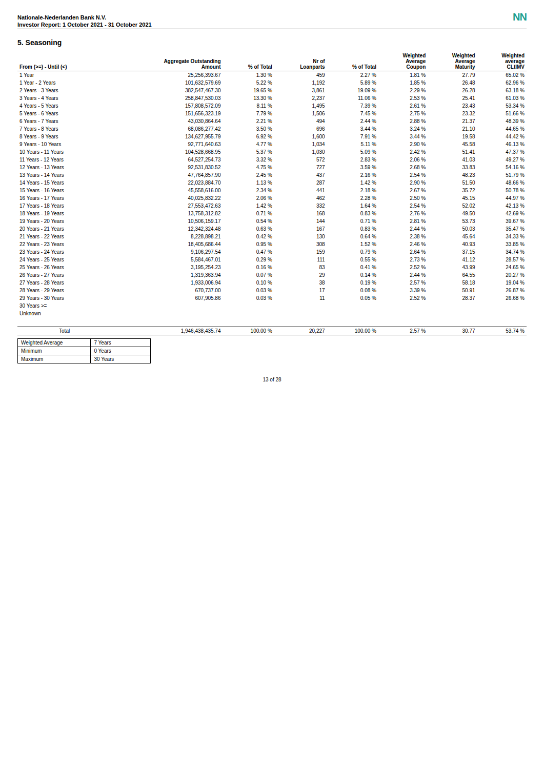NN
Nationale-Nederlanden Bank N.V.
Investor Report: 1 October 2021 - 31 October 2021
5. Seasoning
| From (>=) - Until (<) | Aggregate Outstanding Amount | % of Total | Nr of Loanparts | % of Total | Weighted Average Coupon | Weighted Average Maturity | Weighted average CLtIMV |
| --- | --- | --- | --- | --- | --- | --- | --- |
| 1 Year | 25,256,393.67 | 1.30 % | 459 | 2.27 % | 1.81 % | 27.79 | 65.02 % |
| 1 Year - 2 Years | 101,632,579.69 | 5.22 % | 1,192 | 5.89 % | 1.85 % | 26.48 | 62.96 % |
| 2 Years - 3 Years | 382,547,467.30 | 19.65 % | 3,861 | 19.09 % | 2.29 % | 26.28 | 63.18 % |
| 3 Years - 4 Years | 258,847,530.03 | 13.30 % | 2,237 | 11.06 % | 2.53 % | 25.41 | 61.03 % |
| 4 Years - 5 Years | 157,808,572.09 | 8.11 % | 1,495 | 7.39 % | 2.61 % | 23.43 | 53.34 % |
| 5 Years - 6 Years | 151,656,323.19 | 7.79 % | 1,506 | 7.45 % | 2.75 % | 23.32 | 51.66 % |
| 6 Years - 7 Years | 43,030,864.64 | 2.21 % | 494 | 2.44 % | 2.88 % | 21.37 | 48.39 % |
| 7 Years - 8 Years | 68,086,277.42 | 3.50 % | 696 | 3.44 % | 3.24 % | 21.10 | 44.65 % |
| 8 Years - 9 Years | 134,627,955.79 | 6.92 % | 1,600 | 7.91 % | 3.44 % | 19.58 | 44.42 % |
| 9 Years - 10 Years | 92,771,640.63 | 4.77 % | 1,034 | 5.11 % | 2.90 % | 45.58 | 46.13 % |
| 10 Years - 11 Years | 104,528,668.95 | 5.37 % | 1,030 | 5.09 % | 2.42 % | 51.41 | 47.37 % |
| 11 Years - 12 Years | 64,527,254.73 | 3.32 % | 572 | 2.83 % | 2.06 % | 41.03 | 49.27 % |
| 12 Years - 13 Years | 92,531,830.52 | 4.75 % | 727 | 3.59 % | 2.68 % | 33.83 | 54.16 % |
| 13 Years - 14 Years | 47,764,857.90 | 2.45 % | 437 | 2.16 % | 2.54 % | 48.23 | 51.79 % |
| 14 Years - 15 Years | 22,023,884.70 | 1.13 % | 287 | 1.42 % | 2.90 % | 51.50 | 48.66 % |
| 15 Years - 16 Years | 45,558,616.00 | 2.34 % | 441 | 2.18 % | 2.67 % | 35.72 | 50.78 % |
| 16 Years - 17 Years | 40,025,832.22 | 2.06 % | 462 | 2.28 % | 2.50 % | 45.15 | 44.97 % |
| 17 Years - 18 Years | 27,553,472.63 | 1.42 % | 332 | 1.64 % | 2.54 % | 52.02 | 42.13 % |
| 18 Years - 19 Years | 13,758,312.82 | 0.71 % | 168 | 0.83 % | 2.76 % | 49.50 | 42.69 % |
| 19 Years - 20 Years | 10,506,159.17 | 0.54 % | 144 | 0.71 % | 2.81 % | 53.73 | 39.67 % |
| 20 Years - 21 Years | 12,342,324.48 | 0.63 % | 167 | 0.83 % | 2.44 % | 50.03 | 35.47 % |
| 21 Years - 22 Years | 8,228,898.21 | 0.42 % | 130 | 0.64 % | 2.38 % | 45.64 | 34.33 % |
| 22 Years - 23 Years | 18,405,686.44 | 0.95 % | 308 | 1.52 % | 2.46 % | 40.93 | 33.85 % |
| 23 Years - 24 Years | 9,106,297.54 | 0.47 % | 159 | 0.79 % | 2.64 % | 37.15 | 34.74 % |
| 24 Years - 25 Years | 5,584,467.01 | 0.29 % | 111 | 0.55 % | 2.73 % | 41.12 | 28.57 % |
| 25 Years - 26 Years | 3,195,254.23 | 0.16 % | 83 | 0.41 % | 2.52 % | 43.99 | 24.65 % |
| 26 Years - 27 Years | 1,319,363.94 | 0.07 % | 29 | 0.14 % | 2.44 % | 64.55 | 20.27 % |
| 27 Years - 28 Years | 1,933,006.94 | 0.10 % | 38 | 0.19 % | 2.57 % | 58.18 | 19.04 % |
| 28 Years - 29 Years | 670,737.00 | 0.03 % | 17 | 0.08 % | 3.39 % | 50.91 | 26.87 % |
| 29 Years - 30 Years | 607,905.86 | 0.03 % | 11 | 0.05 % | 2.52 % | 28.37 | 26.68 % |
| 30 Years >= | | | | | | | |
| Unknown | | | | | | | |
| Total | 1,946,438,435.74 | 100.00 % | 20,227 | 100.00 % | 2.57 % | 30.77 | 53.74 % |
| Weighted Average | 7 Years |
| Minimum | 0 Years |
| Maximum | 30 Years |
13 of 28